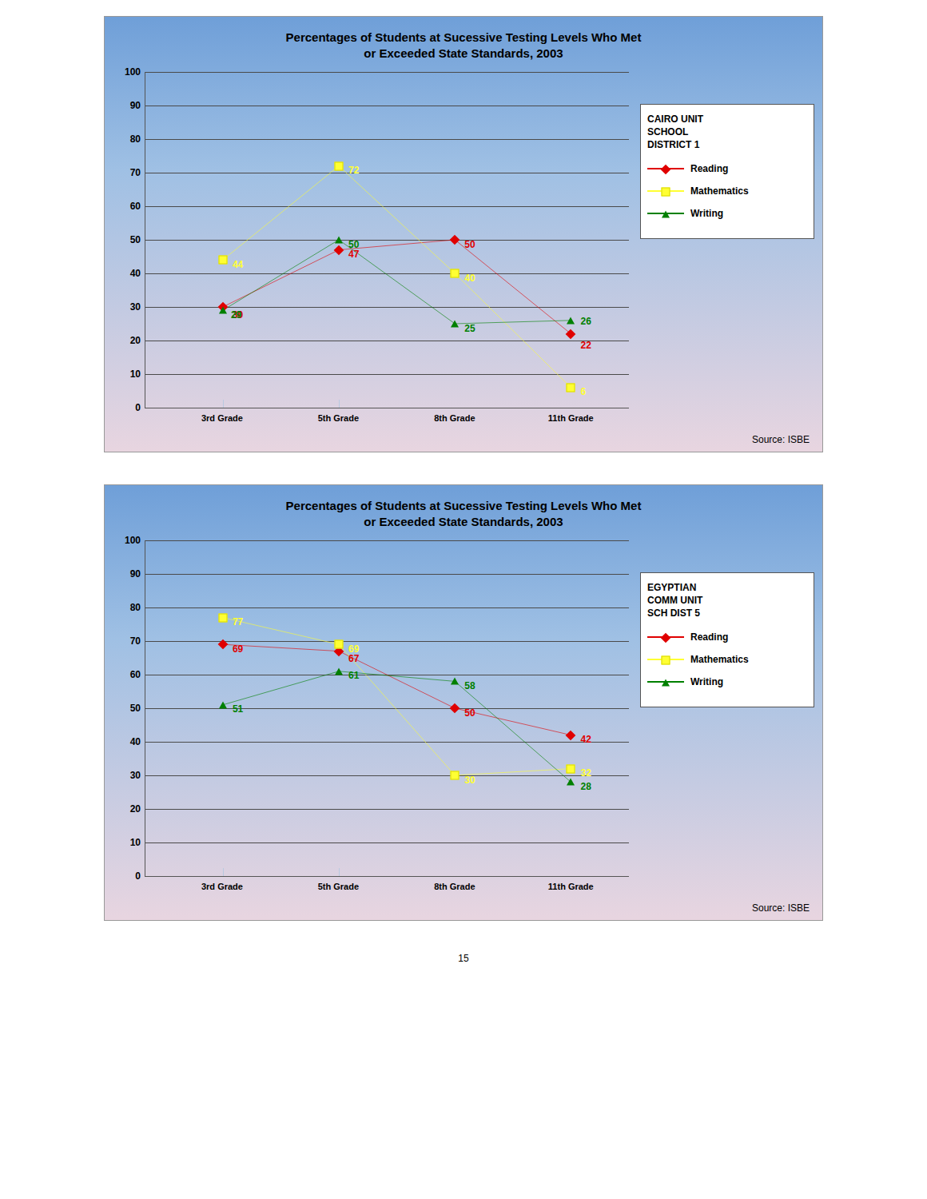Percentages of Students at Sucessive Testing Levels Who Met
or Exceeded State Standards, 2003
100
90
80
70
60
50
40
30
20
10
0
44
72
40
6
30
47
50
22
29
50
25
26
3rd Grade
5th Grade
8th Grade
11th Grade
CAIRO UNIT
SCHOOL
DISTRICT 1
Reading
Mathematics
Writing
Source: ISBE
Percentages of Students at Sucessive Testing Levels Who Met
or Exceeded State Standards, 2003
100
90
80
70
60
50
40
30
20
10
0
77
69
30
32
69
67
50
42
51
61
58
28
3rd Grade
5th Grade
8th Grade
11th Grade
EGYPTIAN
COMM UNIT
SCH DIST 5
Reading
Mathematics
Writing
Source: ISBE
15